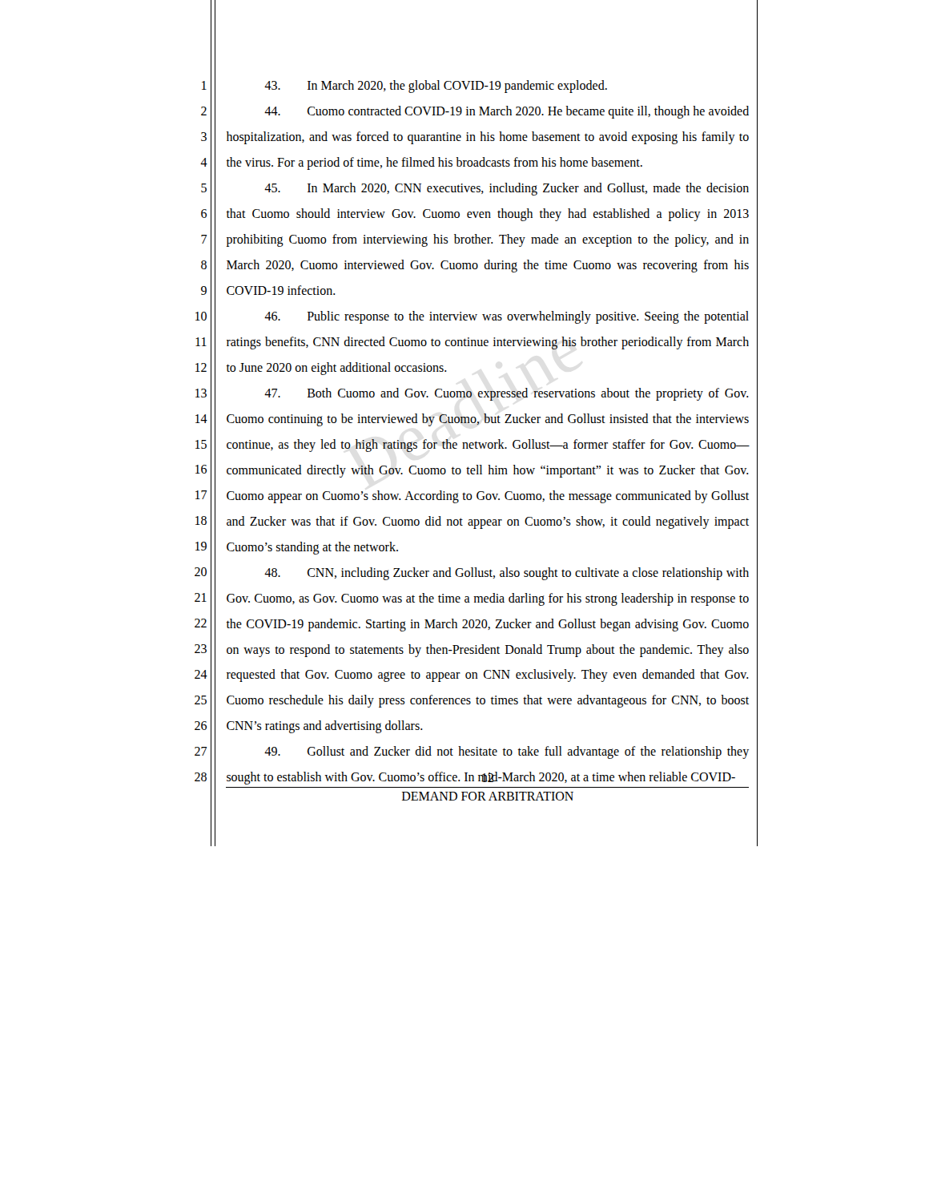1
2
3
4
5
6
7
8
9
10
11
12
13
14
15
16
17
18
19
20
21
22
23
24
25
26
27
28
Deadline
43. In March 2020, the global COVID-19 pandemic exploded.
44. Cuomo contracted COVID-19 in March 2020. He became quite ill, though he avoided hospitalization, and was forced to quarantine in his home basement to avoid exposing his family to the virus. For a period of time, he filmed his broadcasts from his home basement.
45. In March 2020, CNN executives, including Zucker and Gollust, made the decision that Cuomo should interview Gov. Cuomo even though they had established a policy in 2013 prohibiting Cuomo from interviewing his brother. They made an exception to the policy, and in March 2020, Cuomo interviewed Gov. Cuomo during the time Cuomo was recovering from his COVID-19 infection.
46. Public response to the interview was overwhelmingly positive. Seeing the potential ratings benefits, CNN directed Cuomo to continue interviewing his brother periodically from March to June 2020 on eight additional occasions.
47. Both Cuomo and Gov. Cuomo expressed reservations about the propriety of Gov. Cuomo continuing to be interviewed by Cuomo, but Zucker and Gollust insisted that the interviews continue, as they led to high ratings for the network. Gollust—a former staffer for Gov. Cuomo—communicated directly with Gov. Cuomo to tell him how “important” it was to Zucker that Gov. Cuomo appear on Cuomo’s show. According to Gov. Cuomo, the message communicated by Gollust and Zucker was that if Gov. Cuomo did not appear on Cuomo’s show, it could negatively impact Cuomo’s standing at the network.
48. CNN, including Zucker and Gollust, also sought to cultivate a close relationship with Gov. Cuomo, as Gov. Cuomo was at the time a media darling for his strong leadership in response to the COVID-19 pandemic. Starting in March 2020, Zucker and Gollust began advising Gov. Cuomo on ways to respond to statements by then-President Donald Trump about the pandemic. They also requested that Gov. Cuomo agree to appear on CNN exclusively. They even demanded that Gov. Cuomo reschedule his daily press conferences to times that were advantageous for CNN, to boost CNN’s ratings and advertising dollars.
49. Gollust and Zucker did not hesitate to take full advantage of the relationship they sought to establish with Gov. Cuomo’s office. In mid-March 2020, at a time when reliable COVID-
12 DEMAND FOR ARBITRATION